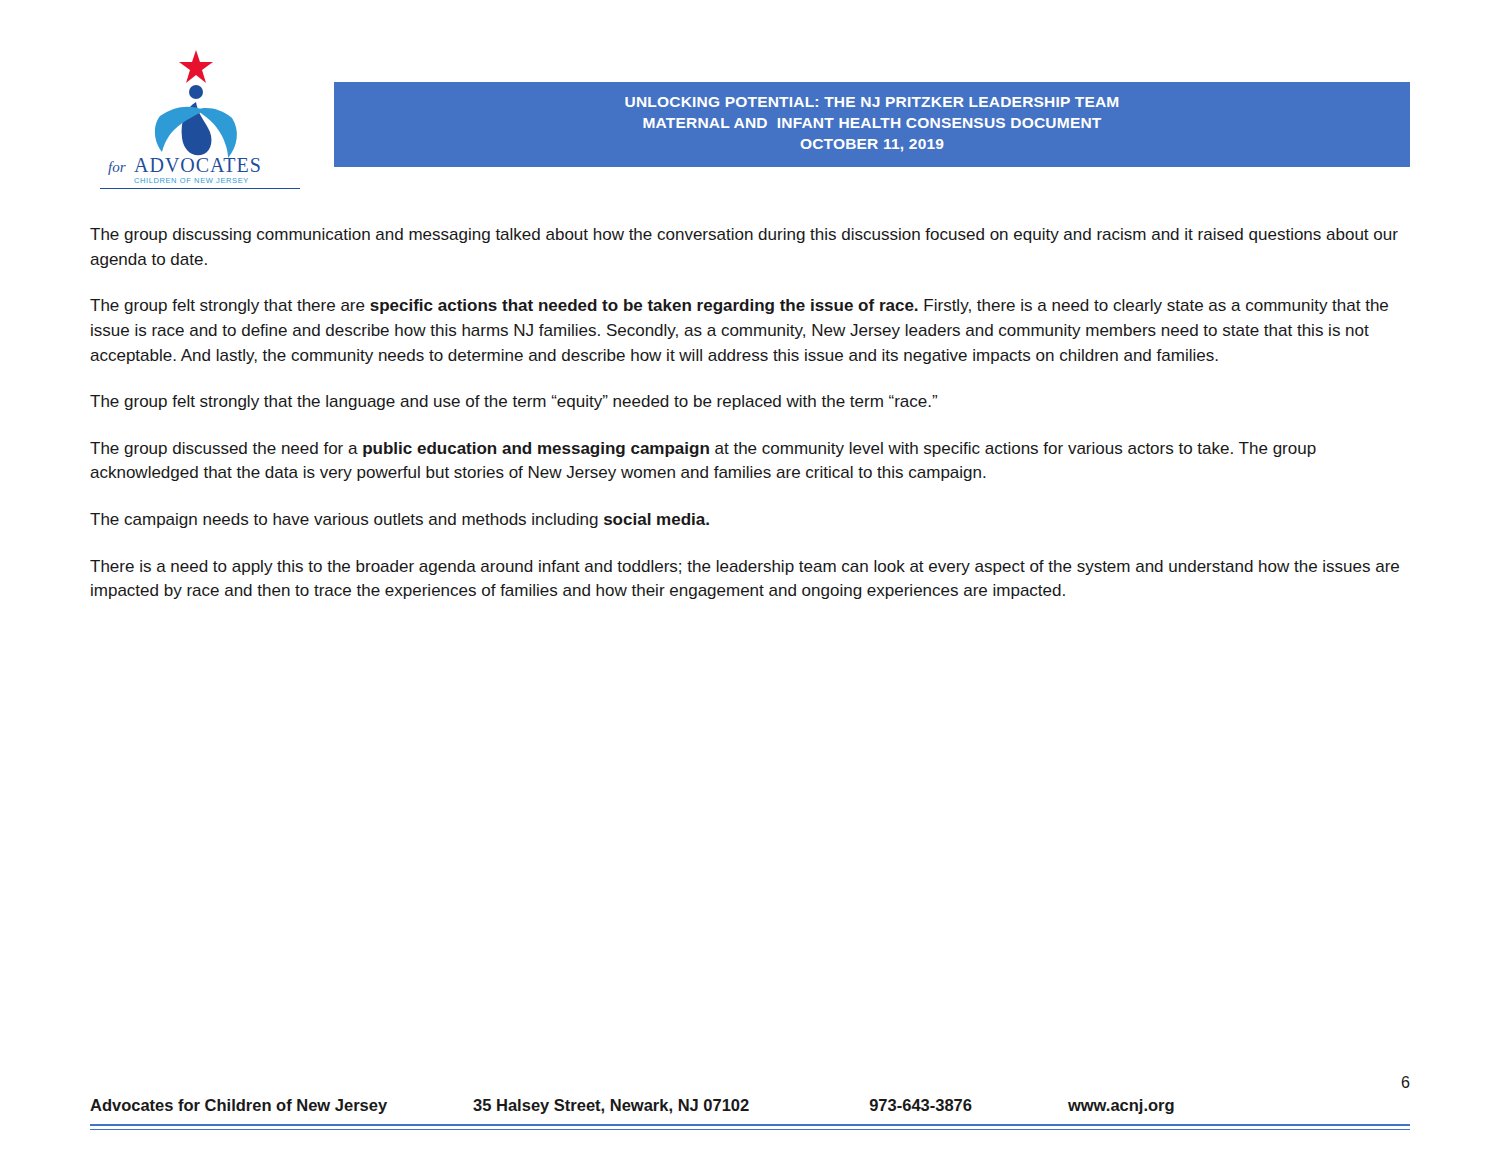for ADVOCATES CHILDREN OF NEW JERSEY
Unlocking Potential: The NJ Pritzker Leadership Team
Maternal and Infant Health Consensus Document
October 11, 2019
The group discussing communication and messaging talked about how the conversation during this discussion focused on equity and racism and it raised questions about our agenda to date.
The group felt strongly that there are specific actions that needed to be taken regarding the issue of race. Firstly, there is a need to clearly state as a community that the issue is race and to define and describe how this harms NJ families. Secondly, as a community, New Jersey leaders and community members need to state that this is not acceptable. And lastly, the community needs to determine and describe how it will address this issue and its negative impacts on children and families.
The group felt strongly that the language and use of the term “equity” needed to be replaced with the term “race.”
The group discussed the need for a public education and messaging campaign at the community level with specific actions for various actors to take. The group acknowledged that the data is very powerful but stories of New Jersey women and families are critical to this campaign.
The campaign needs to have various outlets and methods including social media.
There is a need to apply this to the broader agenda around infant and toddlers; the leadership team can look at every aspect of the system and understand how the issues are impacted by race and then to trace the experiences of families and how their engagement and ongoing experiences are impacted.
6
Advocates for Children of New Jersey 35 Halsey Street, Newark, NJ 07102 973-643-3876 www.acnj.org